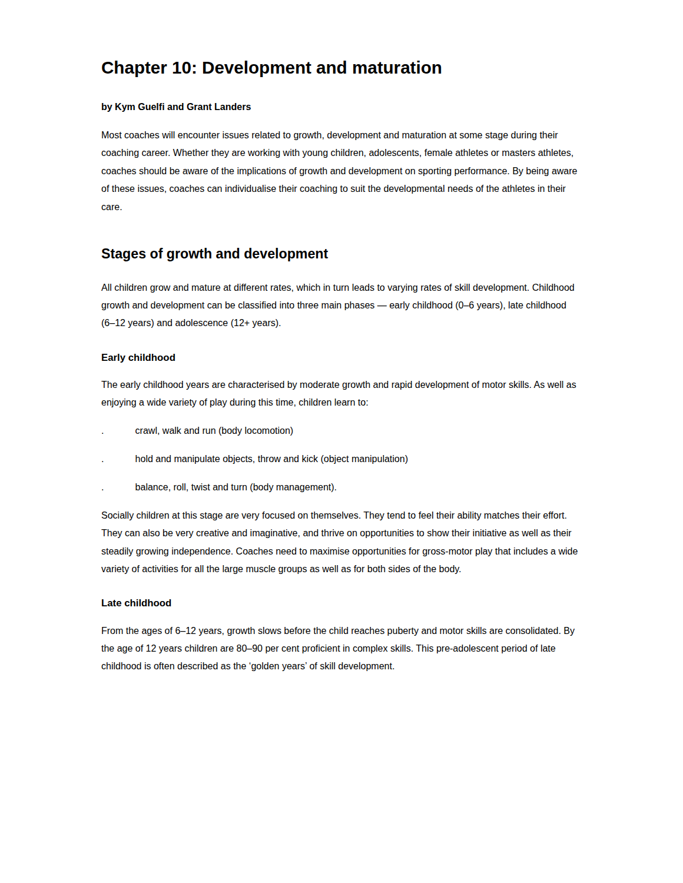Chapter 10: Development and maturation
by Kym Guelfi and Grant Landers
Most coaches will encounter issues related to growth, development and maturation at some stage during their coaching career. Whether they are working with young children, adolescents, female athletes or masters athletes, coaches should be aware of the implications of growth and development on sporting performance. By being aware of these issues, coaches can individualise their coaching to suit the developmental needs of the athletes in their care.
Stages of growth and development
All children grow and mature at different rates, which in turn leads to varying rates of skill development. Childhood growth and development can be classified into three main phases — early childhood (0–6 years), late childhood (6–12 years) and adolescence (12+ years).
Early childhood
The early childhood years are characterised by moderate growth and rapid development of motor skills. As well as enjoying a wide variety of play during this time, children learn to:
. crawl, walk and run (body locomotion)
. hold and manipulate objects, throw and kick (object manipulation)
. balance, roll, twist and turn (body management).
Socially children at this stage are very focused on themselves. They tend to feel their ability matches their effort. They can also be very creative and imaginative, and thrive on opportunities to show their initiative as well as their steadily growing independence. Coaches need to maximise opportunities for gross-motor play that includes a wide variety of activities for all the large muscle groups as well as for both sides of the body.
Late childhood
From the ages of 6–12 years, growth slows before the child reaches puberty and motor skills are consolidated. By the age of 12 years children are 80–90 per cent proficient in complex skills. This pre-adolescent period of late childhood is often described as the ‘golden years’ of skill development.